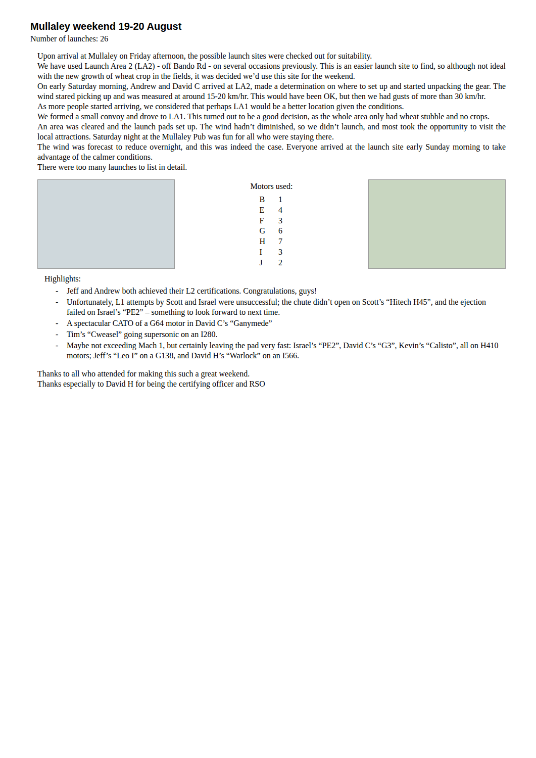Mullaley weekend 19-20 August
Number of launches: 26
Upon arrival at Mullaley on Friday afternoon, the possible launch sites were checked out for suitability.
We have used Launch Area 2 (LA2) - off Bando Rd - on several occasions previously. This is an easier launch site to find, so although not ideal with the new growth of wheat crop in the fields, it was decided we’d use this site for the weekend.
On early Saturday morning, Andrew and David C arrived at LA2, made a determination on where to set up and started unpacking the gear. The wind stared picking up and was measured at around 15-20 km/hr. This would have been OK, but then we had gusts of more than 30 km/hr.
As more people started arriving, we considered that perhaps LA1 would be a better location given the conditions.
We formed a small convoy and drove to LA1. This turned out to be a good decision, as the whole area only had wheat stubble and no crops.
An area was cleared and the launch pads set up. The wind hadn’t diminished, so we didn’t launch, and most took the opportunity to visit the local attractions. Saturday night at the Mullaley Pub was fun for all who were staying there.
The wind was forecast to reduce overnight, and this was indeed the case. Everyone arrived at the launch site early Sunday morning to take advantage of the calmer conditions.
There were too many launches to list in detail.
Motors used:
| B | 1 |
| E | 4 |
| F | 3 |
| G | 6 |
| H | 7 |
| I | 3 |
| J | 2 |
Highlights:
Jeff and Andrew both achieved their L2 certifications. Congratulations, guys!
Unfortunately, L1 attempts by Scott and Israel were unsuccessful; the chute didn’t open on Scott’s “Hitech H45”, and the ejection failed on Israel’s “PE2” – something to look forward to next time.
A spectacular CATO of a G64 motor in David C’s “Ganymede”
Tim’s “Cweasel” going supersonic on an I280.
Maybe not exceeding Mach 1, but certainly leaving the pad very fast: Israel’s “PE2”, David C’s “G3”, Kevin’s “Calisto”, all on H410 motors; Jeff’s “Leo I” on a G138, and David H’s “Warlock” on an I566.
Thanks to all who attended for making this such a great weekend.
Thanks especially to David H for being the certifying officer and RSO